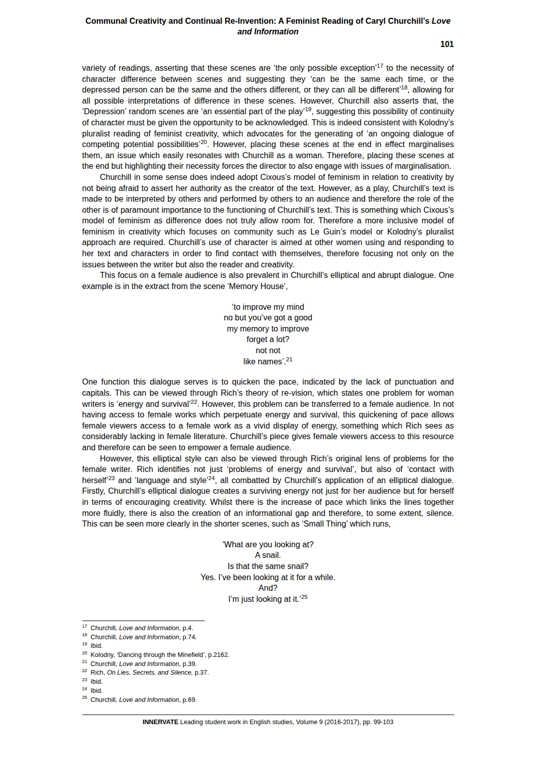Communal Creativity and Continual Re-Invention: A Feminist Reading of Caryl Churchill’s Love and Information
101
variety of readings, asserting that these scenes are ‘the only possible exception’17 to the necessity of character difference between scenes and suggesting they ‘can be the same each time, or the depressed person can be the same and the others different, or they can all be different’18, allowing for all possible interpretations of difference in these scenes. However, Churchill also asserts that, the ‘Depression’ random scenes are ‘an essential part of the play’19, suggesting this possibility of continuity of character must be given the opportunity to be acknowledged. This is indeed consistent with Kolodny’s pluralist reading of feminist creativity, which advocates for the generating of ‘an ongoing dialogue of competing potential possibilities’20. However, placing these scenes at the end in effect marginalises them, an issue which easily resonates with Churchill as a woman. Therefore, placing these scenes at the end but highlighting their necessity forces the director to also engage with issues of marginalisation.
Churchill in some sense does indeed adopt Cixous’s model of feminism in relation to creativity by not being afraid to assert her authority as the creator of the text. However, as a play, Churchill’s text is made to be interpreted by others and performed by others to an audience and therefore the role of the other is of paramount importance to the functioning of Churchill’s text. This is something which Cixous’s model of feminism as difference does not truly allow room for. Therefore a more inclusive model of feminism in creativity which focuses on community such as Le Guin’s model or Kolodny’s pluralist approach are required. Churchill’s use of character is aimed at other women using and responding to her text and characters in order to find contact with themselves, therefore focusing not only on the issues between the writer but also the reader and creativity.
This focus on a female audience is also prevalent in Churchill’s elliptical and abrupt dialogue. One example is in the extract from the scene ‘Memory House’,
‘to improve my mind
no but you’ve got a good
my memory to improve
forget a lot?
not not
like names’.21
One function this dialogue serves is to quicken the pace, indicated by the lack of punctuation and capitals. This can be viewed through Rich’s theory of re-vision, which states one problem for woman writers is ‘energy and survival’22. However, this problem can be transferred to a female audience. In not having access to female works which perpetuate energy and survival, this quickening of pace allows female viewers access to a female work as a vivid display of energy, something which Rich sees as considerably lacking in female literature. Churchill’s piece gives female viewers access to this resource and therefore can be seen to empower a female audience.
However, this elliptical style can also be viewed through Rich’s original lens of problems for the female writer. Rich identifies not just ‘problems of energy and survival’, but also of ‘contact with herself’23 and ‘language and style’24, all combatted by Churchill’s application of an elliptical dialogue. Firstly, Churchill’s elliptical dialogue creates a surviving energy not just for her audience but for herself in terms of encouraging creativity. Whilst there is the increase of pace which links the lines together more fluidly, there is also the creation of an informational gap and therefore, to some extent, silence. This can be seen more clearly in the shorter scenes, such as ‘Small Thing’ which runs,
‘What are you looking at?
A snail.
Is that the same snail?
Yes. I’ve been looking at it for a while.
And?
I’m just looking at it.’25
17 Churchill, Love and Information, p.4.
18 Churchill, Love and Information, p.74.
19 Ibid.
20 Kolodny, ‘Dancing through the Minefield’, p.2162.
21 Churchill, Love and Information, p.39.
22 Rich, On Lies, Secrets, and Silence, p.37.
23 Ibid.
24 Ibid.
25 Churchill, Love and Information, p.69.
INNERVATE Leading student work in English studies, Volume 9 (2016-2017), pp. 99-103